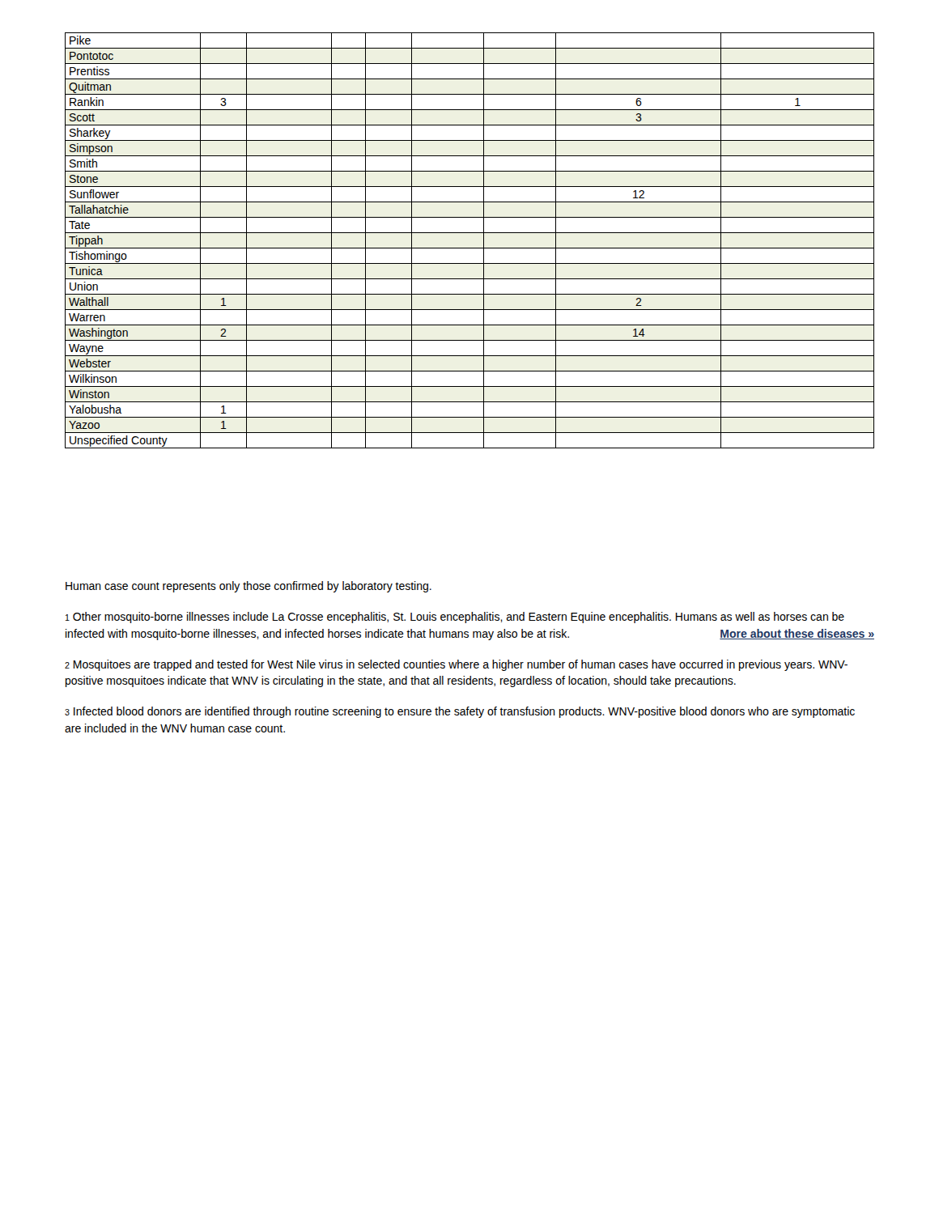| Pike | | | | | | | | |
| Pontotoc | | | | | | | | |
| Prentiss | | | | | | | | |
| Quitman | | | | | | | | |
| Rankin | 3 | | | | | | 6 | 1 |
| Scott | | | | | | | 3 | |
| Sharkey | | | | | | | | |
| Simpson | | | | | | | | |
| Smith | | | | | | | | |
| Stone | | | | | | | | |
| Sunflower | | | | | | | 12 | |
| Tallahatchie | | | | | | | | |
| Tate | | | | | | | | |
| Tippah | | | | | | | | |
| Tishomingo | | | | | | | | |
| Tunica | | | | | | | | |
| Union | | | | | | | | |
| Walthall | 1 | | | | | | 2 | |
| Warren | | | | | | | | |
| Washington | 2 | | | | | | 14 | |
| Wayne | | | | | | | | |
| Webster | | | | | | | | |
| Wilkinson | | | | | | | | |
| Winston | | | | | | | | |
| Yalobusha | 1 | | | | | | | |
| Yazoo | 1 | | | | | | | |
| Unspecified County | | | | | | | | |
Human case count represents only those confirmed by laboratory testing.
1 Other mosquito-borne illnesses include La Crosse encephalitis, St. Louis encephalitis, and Eastern Equine encephalitis. Humans as well as horses can be infected with mosquito-borne illnesses, and infected horses indicate that humans may also be at risk. More about these diseases »
2 Mosquitoes are trapped and tested for West Nile virus in selected counties where a higher number of human cases have occurred in previous years. WNV-positive mosquitoes indicate that WNV is circulating in the state, and that all residents, regardless of location, should take precautions.
3 Infected blood donors are identified through routine screening to ensure the safety of transfusion products. WNV-positive blood donors who are symptomatic are included in the WNV human case count.